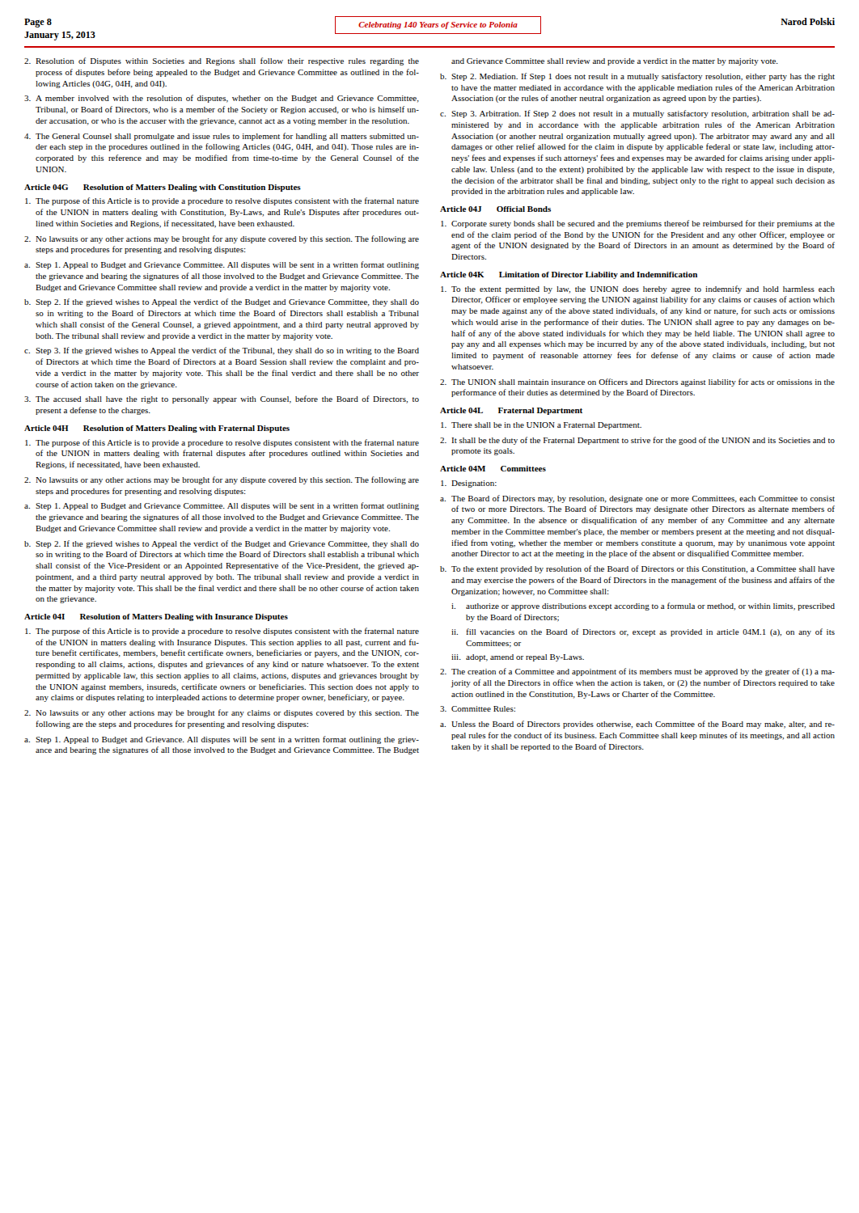Page 8
January 15, 2013
Celebrating 140 Years of Service to Polonia
Narod Polski
2.
Resolution of Disputes within Societies and Regions shall follow their respective rules regarding the process of disputes before being appealed to the Budget and Grievance Committee as outlined in the following Articles (04G, 04H, and 04I).
3.
A member involved with the resolution of disputes, whether on the Budget and Grievance Committee, Tribunal, or Board of Directors, who is a member of the Society or Region accused, or who is himself under accusation, or who is the accuser with the grievance, cannot act as a voting member in the resolution.
4.
The General Counsel shall promulgate and issue rules to implement for handling all matters submitted under each step in the procedures outlined in the following Articles (04G, 04H, and 04I). Those rules are incorporated by this reference and may be modified from time-to-time by the General Counsel of the UNION.
Article 04GResolution of Matters Dealing with Constitution Disputes
1.
The purpose of this Article is to provide a procedure to resolve disputes consistent with the fraternal nature of the UNION in matters dealing with Constitution, By-Laws, and Rule's Disputes after procedures outlined within Societies and Regions, if necessitated, have been exhausted.
2.
No lawsuits or any other actions may be brought for any dispute covered by this section. The following are steps and procedures for presenting and resolving disputes:
a.
Step 1. Appeal to Budget and Grievance Committee. All disputes will be sent in a written format outlining the grievance and bearing the signatures of all those involved to the Budget and Grievance Committee. The Budget and Grievance Committee shall review and provide a verdict in the matter by majority vote.
b.
Step 2. If the grieved wishes to Appeal the verdict of the Budget and Grievance Committee, they shall do so in writing to the Board of Directors at which time the Board of Directors shall establish a Tribunal which shall consist of the General Counsel, a grieved appointment, and a third party neutral approved by both. The tribunal shall review and provide a verdict in the matter by majority vote.
c.
Step 3. If the grieved wishes to Appeal the verdict of the Tribunal, they shall do so in writing to the Board of Directors at which time the Board of Directors at a Board Session shall review the complaint and provide a verdict in the matter by majority vote. This shall be the final verdict and there shall be no other course of action taken on the grievance.
3.
The accused shall have the right to personally appear with Counsel, before the Board of Directors, to present a defense to the charges.
Article 04HResolution of Matters Dealing with Fraternal Disputes
1.
The purpose of this Article is to provide a procedure to resolve disputes consistent with the fraternal nature of the UNION in matters dealing with fraternal disputes after procedures outlined within Societies and Regions, if necessitated, have been exhausted.
2.
No lawsuits or any other actions may be brought for any dispute covered by this section. The following are steps and procedures for presenting and resolving disputes:
a.
Step 1. Appeal to Budget and Grievance Committee. All disputes will be sent in a written format outlining the grievance and bearing the signatures of all those involved to the Budget and Grievance Committee. The Budget and Grievance Committee shall review and provide a verdict in the matter by majority vote.
b.
Step 2. If the grieved wishes to Appeal the verdict of the Budget and Grievance Committee, they shall do so in writing to the Board of Directors at which time the Board of Directors shall establish a tribunal which shall consist of the Vice-President or an Appointed Representative of the Vice-President, the grieved appointment, and a third party neutral approved by both. The tribunal shall review and provide a verdict in the matter by majority vote. This shall be the final verdict and there shall be no other course of action taken on the grievance.
Article 04IResolution of Matters Dealing with Insurance Disputes
1.
The purpose of this Article is to provide a procedure to resolve disputes consistent with the fraternal nature of the UNION in matters dealing with Insurance Disputes. This section applies to all past, current and future benefit certificates, members, benefit certificate owners, beneficiaries or payers, and the UNION, corresponding to all claims, actions, disputes and grievances of any kind or nature whatsoever. To the extent permitted by applicable law, this section applies to all claims, actions, disputes and grievances brought by the UNION against members, insureds, certificate owners or beneficiaries. This section does not apply to any claims or disputes relating to interpleaded actions to determine proper owner, beneficiary, or payee.
2.
No lawsuits or any other actions may be brought for any claims or disputes covered by this section. The following are the steps and procedures for presenting and resolving disputes:
a.
Step 1. Appeal to Budget and Grievance. All disputes will be sent in a written format outlining the grievance and bearing the signatures of all those involved to the Budget and Grievance Committee. The Budget and Grievance Committee shall review and provide a verdict in the matter by majority vote.
b.
Step 2. Mediation. If Step 1 does not result in a mutually satisfactory resolution, either party has the right to have the matter mediated in accordance with the applicable mediation rules of the American Arbitration Association (or the rules of another neutral organization as agreed upon by the parties).
c.
Step 3. Arbitration. If Step 2 does not result in a mutually satisfactory resolution, arbitration shall be administered by and in accordance with the applicable arbitration rules of the American Arbitration Association (or another neutral organization mutually agreed upon). The arbitrator may award any and all damages or other relief allowed for the claim in dispute by applicable federal or state law, including attorneys' fees and expenses if such attorneys' fees and expenses may be awarded for claims arising under applicable law. Unless (and to the extent) prohibited by the applicable law with respect to the issue in dispute, the decision of the arbitrator shall be final and binding, subject only to the right to appeal such decision as provided in the arbitration rules and applicable law.
Article 04JOfficial Bonds
1.
Corporate surety bonds shall be secured and the premiums thereof be reimbursed for their premiums at the end of the claim period of the Bond by the UNION for the President and any other Officer, employee or agent of the UNION designated by the Board of Directors in an amount as determined by the Board of Directors.
Article 04KLimitation of Director Liability and Indemnification
1.
To the extent permitted by law, the UNION does hereby agree to indemnify and hold harmless each Director, Officer or employee serving the UNION against liability for any claims or causes of action which may be made against any of the above stated individuals, of any kind or nature, for such acts or omissions which would arise in the performance of their duties. The UNION shall agree to pay any damages on behalf of any of the above stated individuals for which they may be held liable. The UNION shall agree to pay any and all expenses which may be incurred by any of the above stated individuals, including, but not limited to payment of reasonable attorney fees for defense of any claims or cause of action made whatsoever.
2.
The UNION shall maintain insurance on Officers and Directors against liability for acts or omissions in the performance of their duties as determined by the Board of Directors.
Article 04LFraternal Department
1.
There shall be in the UNION a Fraternal Department.
2.
It shall be the duty of the Fraternal Department to strive for the good of the UNION and its Societies and to promote its goals.
Article 04MCommittees
1.
Designation:
a.
The Board of Directors may, by resolution, designate one or more Committees, each Committee to consist of two or more Directors. The Board of Directors may designate other Directors as alternate members of any Committee. In the absence or disqualification of any member of any Committee and any alternate member in the Committee member's place, the member or members present at the meeting and not disqualified from voting, whether the member or members constitute a quorum, may by unanimous vote appoint another Director to act at the meeting in the place of the absent or disqualified Committee member.
b.
To the extent provided by resolution of the Board of Directors or this Constitution, a Committee shall have and may exercise the powers of the Board of Directors in the management of the business and affairs of the Organization; however, no Committee shall:
i.
authorize or approve distributions except according to a formula or method, or within limits, prescribed by the Board of Directors;
ii.
fill vacancies on the Board of Directors or, except as provided in article 04M.1 (a), on any of its Committees; or
iii.
adopt, amend or repeal By-Laws.
2.
The creation of a Committee and appointment of its members must be approved by the greater of (1) a majority of all the Directors in office when the action is taken, or (2) the number of Directors required to take action outlined in the Constitution, By-Laws or Charter of the Committee.
3.
Committee Rules:
a.
Unless the Board of Directors provides otherwise, each Committee of the Board may make, alter, and repeal rules for the conduct of its business. Each Committee shall keep minutes of its meetings, and all action taken by it shall be reported to the Board of Directors.